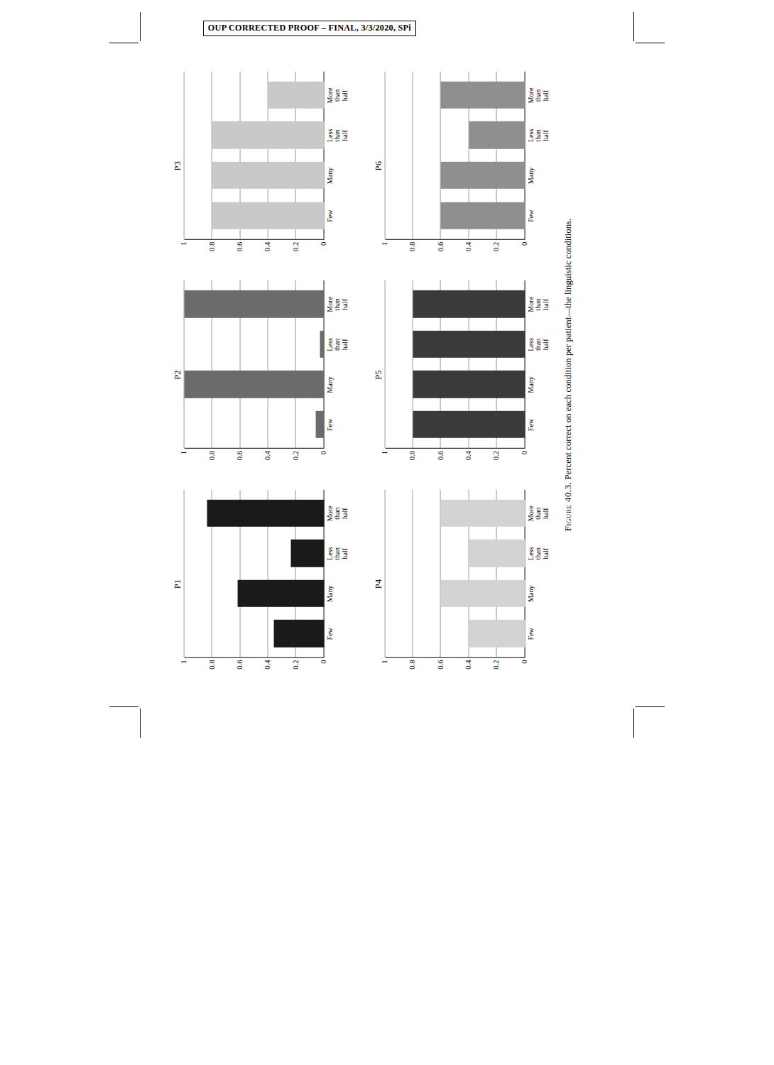OUP CORRECTED PROOF – FINAL, 3/3/2020, SPi
P1
1 0.8 0.6 0.4 0.2 0
Few Many Less than
half More than
half
P2
1 0.8 0.6 0.4 0.2 0
Few Many Less than
half More than
half
P3
1 0.8 0.6 0.4 0.2 0
Few Many Less than
half More than
half
P4
1 0.8 0.6 0.4 0.2 0
Few Many Less than
half More than
half
P5
1 0.8 0.6 0.4 0.2 0
Few Many Less than
half More than
half
P6
1 0.8 0.6 0.4 0.2 0
Few Many Less than
half More than
half
Figure 40.3. Percent correct on each condition per patient—the linguistic conditions.